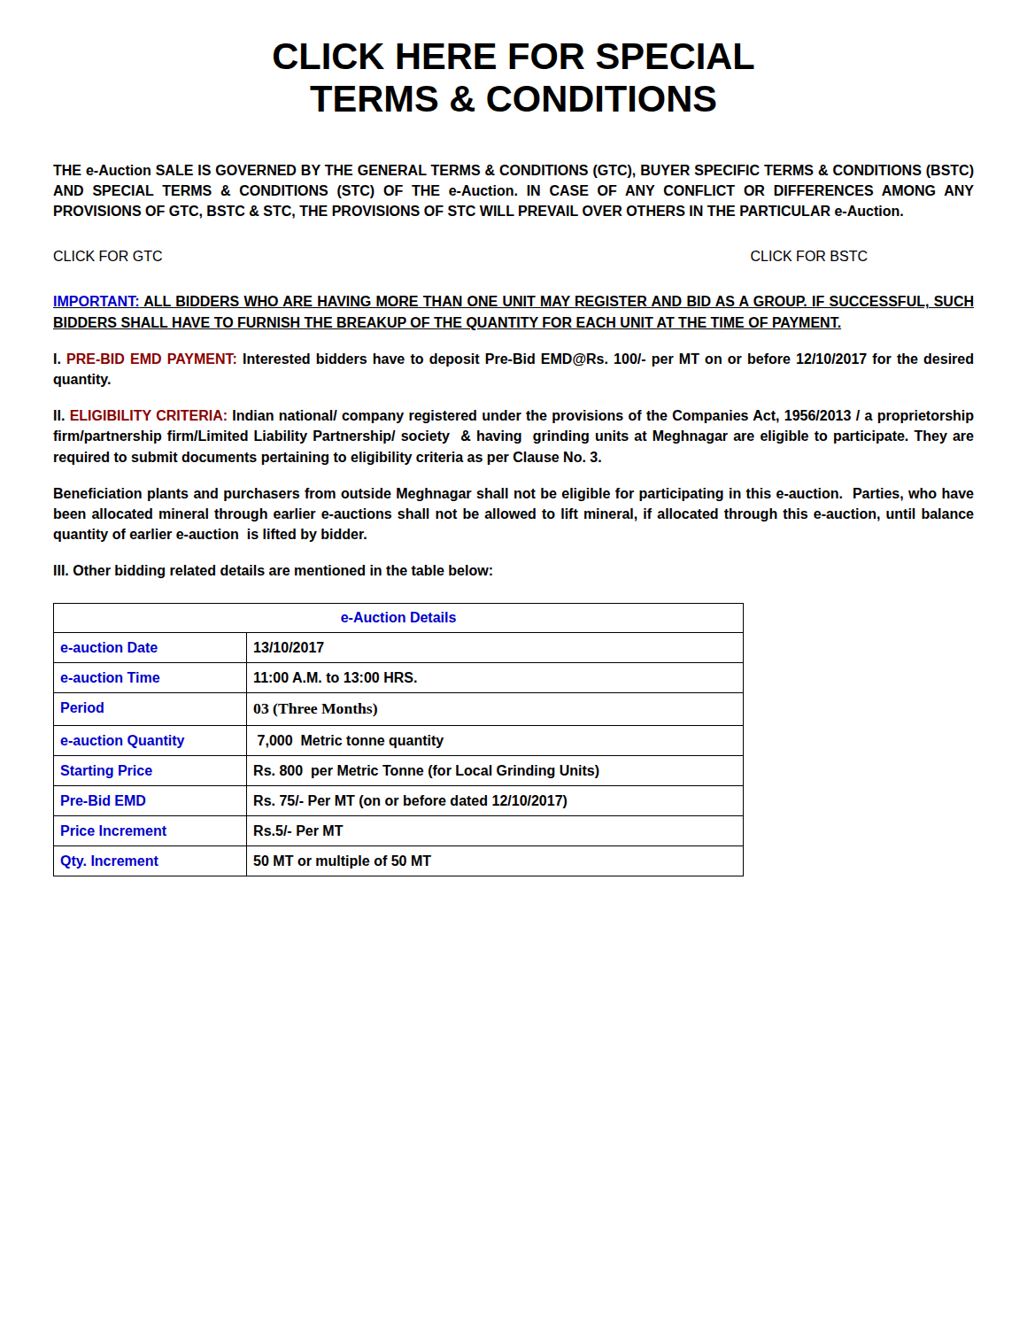CLICK HERE FOR SPECIAL
TERMS & CONDITIONS
THE e-Auction SALE IS GOVERNED BY THE GENERAL TERMS & CONDITIONS (GTC), BUYER SPECIFIC TERMS & CONDITIONS (BSTC) AND SPECIAL TERMS & CONDITIONS (STC) OF THE e-Auction. IN CASE OF ANY CONFLICT OR DIFFERENCES AMONG ANY PROVISIONS OF GTC, BSTC & STC, THE PROVISIONS OF STC WILL PREVAIL OVER OTHERS IN THE PARTICULAR e-Auction.
CLICK FOR GTC CLICK FOR BSTC
IMPORTANT: ALL BIDDERS WHO ARE HAVING MORE THAN ONE UNIT MAY REGISTER AND BID AS A GROUP. IF SUCCESSFUL, SUCH BIDDERS SHALL HAVE TO FURNISH THE BREAKUP OF THE QUANTITY FOR EACH UNIT AT THE TIME OF PAYMENT.
I. PRE-BID EMD PAYMENT: Interested bidders have to deposit Pre-Bid EMD@Rs. 100/- per MT on or before 12/10/2017 for the desired quantity.
II. ELIGIBILITY CRITERIA: Indian national/ company registered under the provisions of the Companies Act, 1956/2013 / a proprietorship firm/partnership firm/Limited Liability Partnership/ society & having grinding units at Meghnagar are eligible to participate. They are required to submit documents pertaining to eligibility criteria as per Clause No. 3.
Beneficiation plants and purchasers from outside Meghnagar shall not be eligible for participating in this e-auction. Parties, who have been allocated mineral through earlier e-auctions shall not be allowed to lift mineral, if allocated through this e-auction, until balance quantity of earlier e-auction is lifted by bidder.
III. Other bidding related details are mentioned in the table below:
e-Auction Details
| e-auction Date | 13/10/2017 |
| e-auction Time | 11:00 A.M. to 13:00 HRS. |
| Period | 03 (Three Months) |
| e-auction Quantity | 7,000 Metric tonne quantity |
| Starting Price | Rs. 800 per Metric Tonne (for Local Grinding Units) |
| Pre-Bid EMD | Rs. 75/- Per MT (on or before dated 12/10/2017) |
| Price Increment | Rs.5/- Per MT |
| Qty. Increment | 50 MT or multiple of 50 MT |